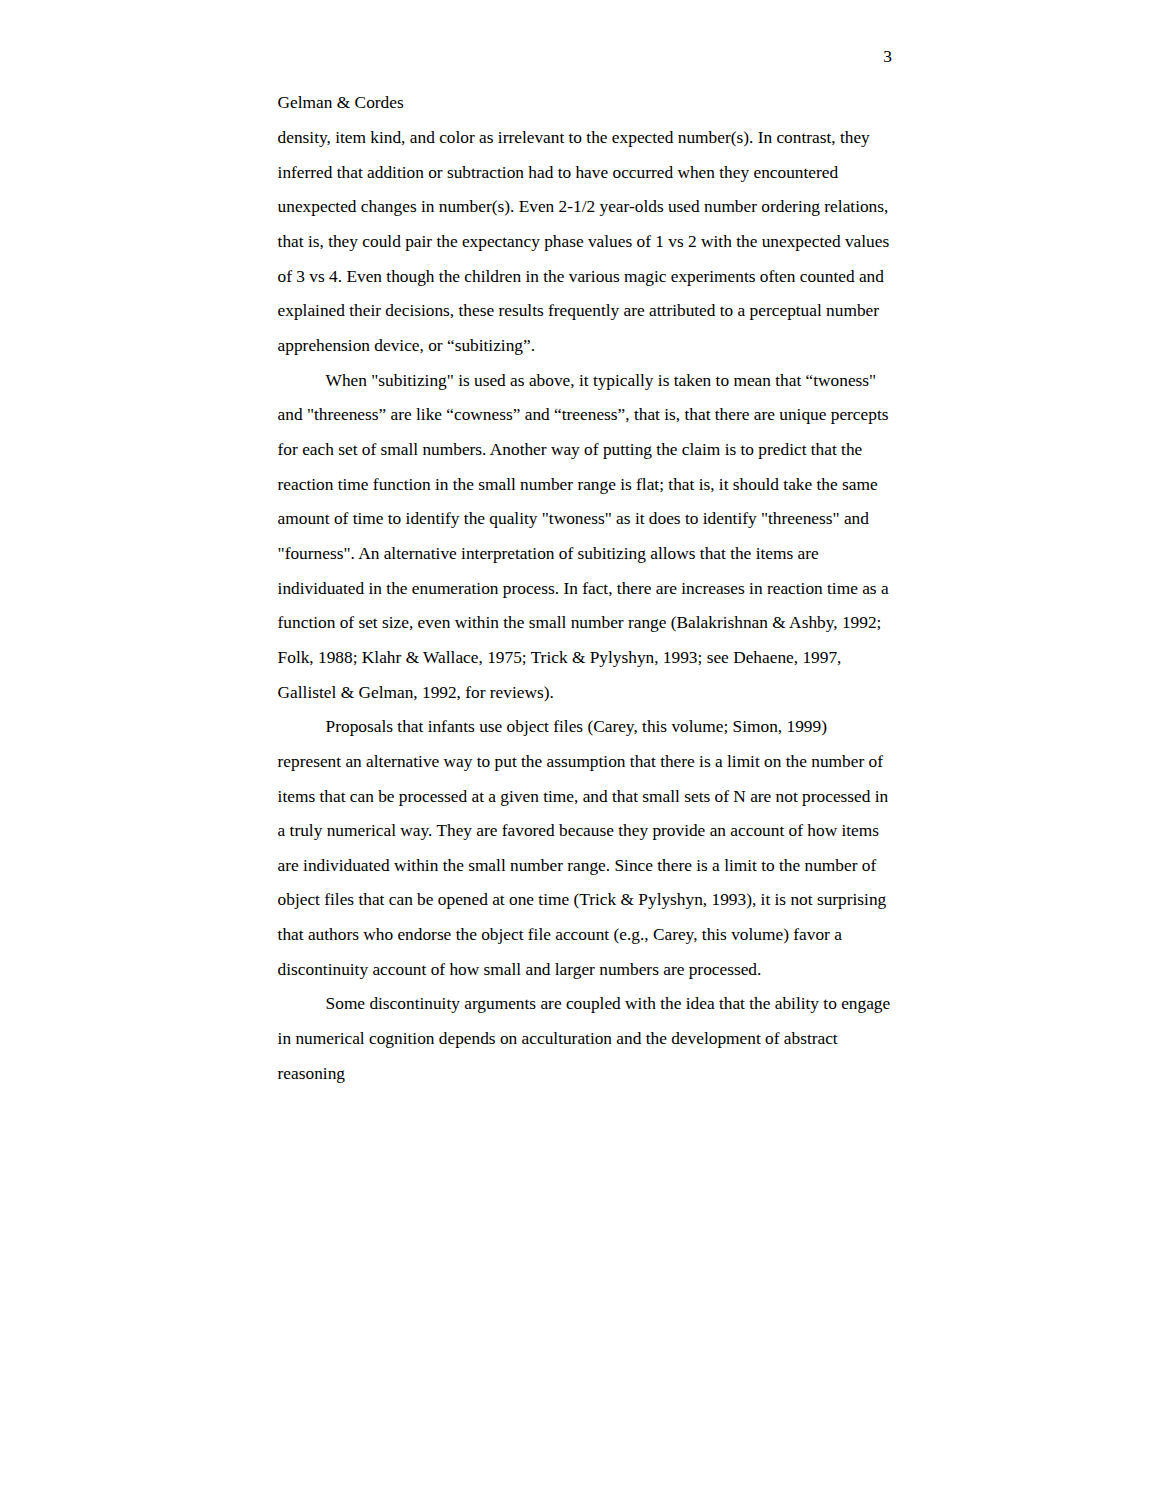3
Gelman & Cordes
density, item kind, and color as irrelevant to the expected number(s). In contrast, they inferred that addition or subtraction had to have occurred when they encountered unexpected changes in number(s). Even 2-1/2 year-olds used number ordering relations, that is, they could pair the expectancy phase values of 1 vs 2 with the unexpected values of 3 vs 4. Even though the children in the various magic experiments often counted and explained their decisions, these results frequently are attributed to a perceptual number apprehension device, or “subitizing”.
When "subitizing" is used as above, it typically is taken to mean that “twoness" and "threeness” are like “cowness” and “treeness”, that is, that there are unique percepts for each set of small numbers. Another way of putting the claim is to predict that the reaction time function in the small number range is flat; that is, it should take the same amount of time to identify the quality "twoness" as it does to identify "threeness" and "fourness". An alternative interpretation of subitizing allows that the items are individuated in the enumeration process. In fact, there are increases in reaction time as a function of set size, even within the small number range (Balakrishnan & Ashby, 1992; Folk, 1988; Klahr & Wallace, 1975; Trick & Pylyshyn, 1993; see Dehaene, 1997, Gallistel & Gelman, 1992, for reviews).
Proposals that infants use object files (Carey, this volume; Simon, 1999) represent an alternative way to put the assumption that there is a limit on the number of items that can be processed at a given time, and that small sets of N are not processed in a truly numerical way. They are favored because they provide an account of how items are individuated within the small number range. Since there is a limit to the number of object files that can be opened at one time (Trick & Pylyshyn, 1993), it is not surprising that authors who endorse the object file account (e.g., Carey, this volume) favor a discontinuity account of how small and larger numbers are processed.
Some discontinuity arguments are coupled with the idea that the ability to engage in numerical cognition depends on acculturation and the development of abstract reasoning